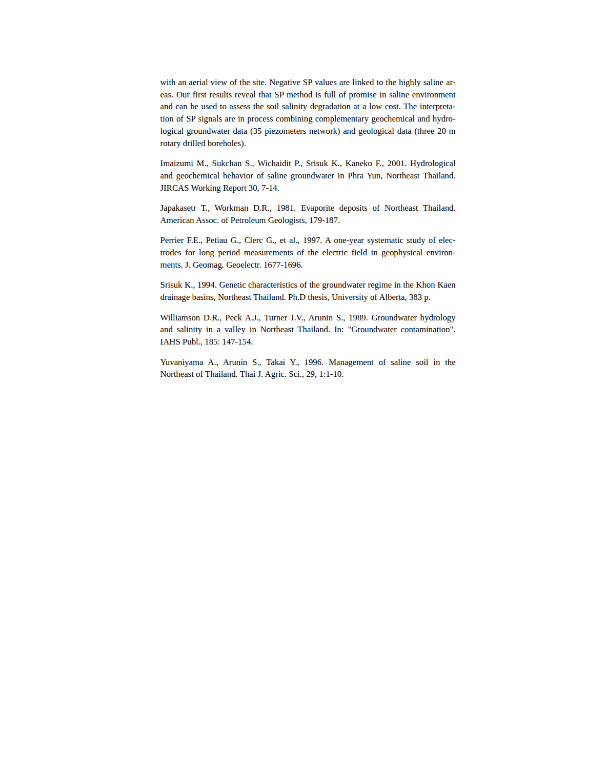with an aerial view of the site. Negative SP values are linked to the highly saline areas. Our first results reveal that SP method is full of promise in saline environment and can be used to assess the soil salinity degradation at a low cost. The interpretation of SP signals are in process combining complementary geochemical and hydrological groundwater data (35 piezometers network) and geological data (three 20 m rotary drilled boreholes).
Imaizumi M., Sukchan S., Wichaidit P., Srisuk K., Kaneko F., 2001. Hydrological and geochemical behavior of saline groundwater in Phra Yun, Northeast Thailand. JIRCAS Working Report 30, 7-14.
Japakasetr T., Workman D.R., 1981. Evaporite deposits of Northeast Thailand. American Assoc. of Petroleum Geologists, 179-187.
Perrier F.E., Petiau G., Clerc G., et al., 1997. A one-year systematic study of electrodes for long period measurements of the electric field in geophysical environments. J. Geomag. Geoelectr. 1677-1696.
Srisuk K., 1994. Genetic characteristics of the groundwater regime in the Khon Kaen drainage basins, Northeast Thailand. Ph.D thesis, University of Alberta, 383 p.
Williamson D.R., Peck A.J., Turner J.V., Arunin S., 1989. Groundwater hydrology and salinity in a valley in Northeast Thailand. In: "Groundwater contamination". IAHS Publ., 185: 147-154.
Yuvaniyama A., Arunin S., Takai Y., 1996. Management of saline soil in the Northeast of Thailand. Thai J. Agric. Sci., 29, 1:1-10.